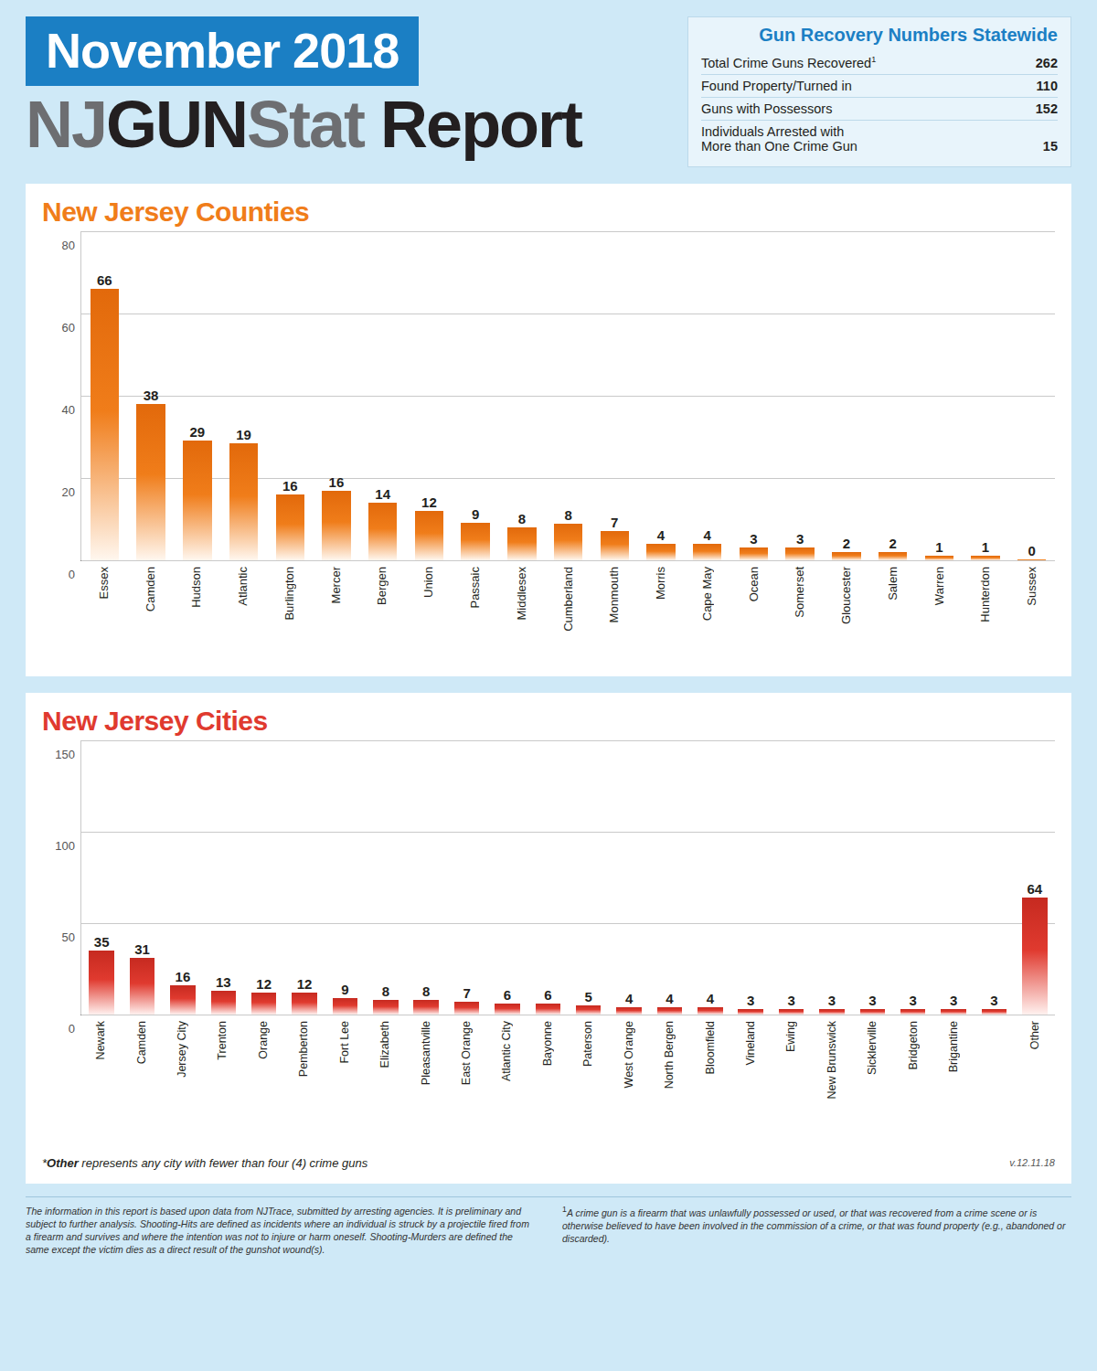November 2018
NJ GUN Stat Report
Gun Recovery Numbers Statewide
| Total Crime Guns Recovered 1 | 262 |
| Found Property/Turned in | 110 |
| Guns with Possessors | 152 |
| Individuals Arrested with More than One Crime Gun | 15 |
New Jersey Counties
80 60 40 20 0
66
38
29
19
16
16
14
12
9
8
8
7
4
4
3
3
2
2
1
1
0
Essex
Camden
Hudson
Atlantic
Burlington
Mercer
Bergen
Union
Passaic
Middlesex
Cumberland
Monmouth
Morris
Cape May
Ocean
Somerset
Gloucester
Salem
Warren
Hunterdon
Sussex
New Jersey Cities
150 100 50 0
35
31
16
13
12
12
9
8
8
7
6
6
5
4
4
4
3
3
3
3
3
3
3
64
Newark
Camden
Jersey City
Trenton
Orange
Pemberton
Fort Lee
Elizabeth
Pleasantville
East Orange
Atlantic City
Bayonne
Paterson
West Orange
North Bergen
Bloomfield
Vineland
Ewing
New Brunswick
Sicklerville
Bridgeton
Brigantine
Other
*Other represents any city with fewer than four (4) crime guns
v.12.11.18
The information in this report is based upon data from NJTrace, submitted by arresting agencies. It is preliminary and subject to further analysis. Shooting-Hits are defined as incidents where an individual is struck by a projectile fired from a firearm and survives and where the intention was not to injure or harm oneself. Shooting-Murders are defined the same except the victim dies as a direct result of the gunshot wound(s).
1A crime gun is a firearm that was unlawfully possessed or used, or that was recovered from a crime scene or is otherwise believed to have been involved in the commission of a crime, or that was found property (e.g., abandoned or discarded).